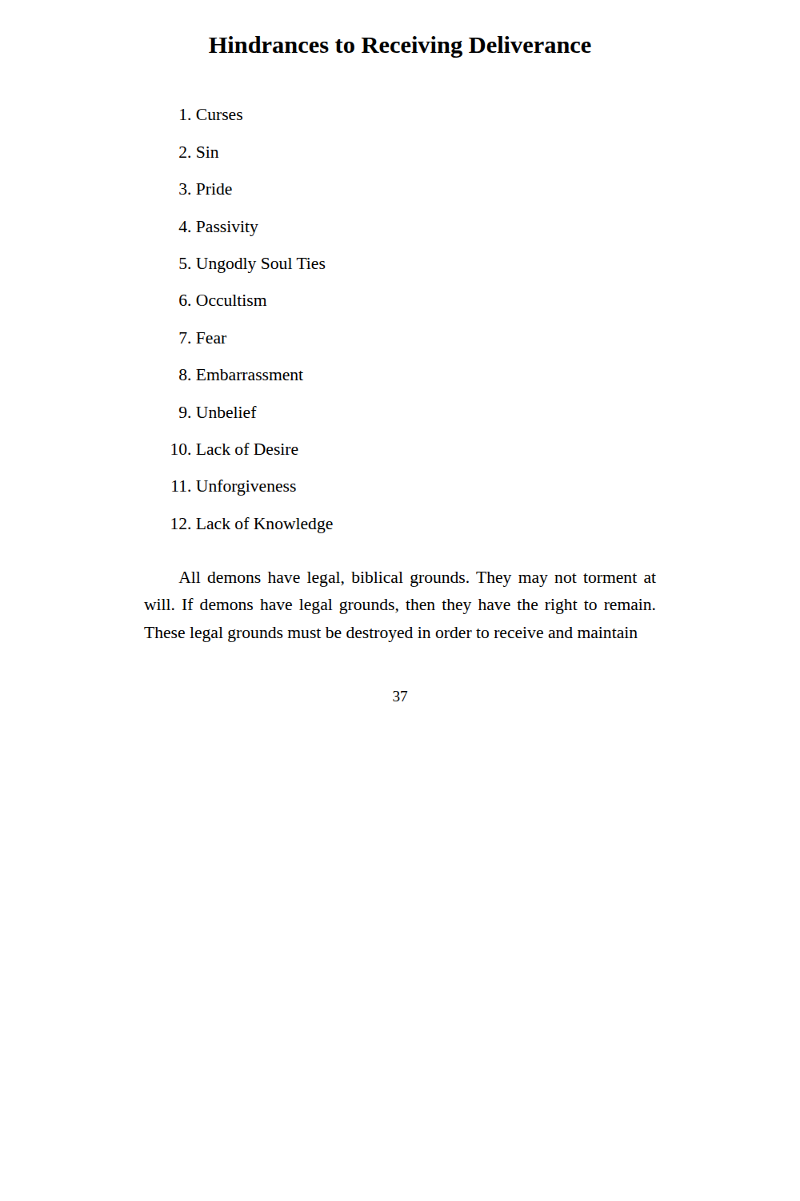Hindrances to Receiving Deliverance
Curses
Sin
Pride
Passivity
Ungodly Soul Ties
Occultism
Fear
Embarrassment
Unbelief
Lack of Desire
Unforgiveness
Lack of Knowledge
All demons have legal, biblical grounds. They may not torment at will. If demons have legal grounds, then they have the right to remain. These legal grounds must be destroyed in order to receive and maintain
37